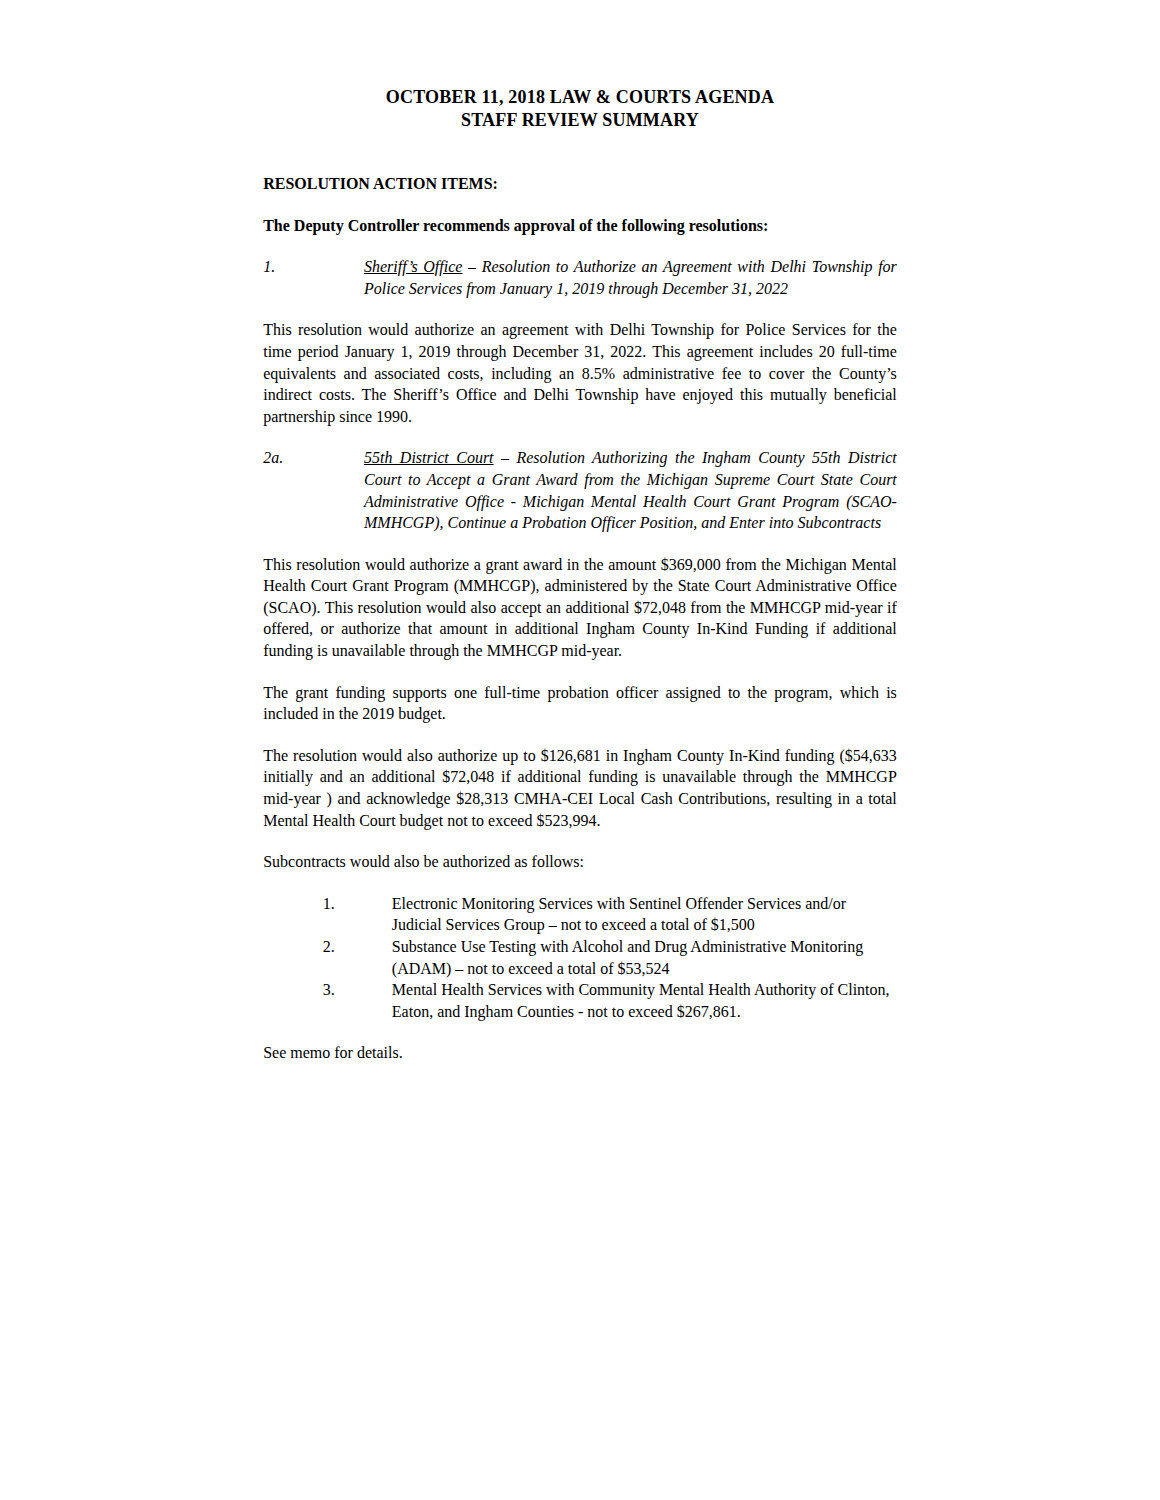OCTOBER 11, 2018 LAW & COURTS AGENDA
STAFF REVIEW SUMMARY
RESOLUTION ACTION ITEMS:
The Deputy Controller recommends approval of the following resolutions:
1.
Sheriff’s Office – Resolution to Authorize an Agreement with Delhi Township for Police Services from January 1, 2019 through December 31, 2022
This resolution would authorize an agreement with Delhi Township for Police Services for the time period January 1, 2019 through December 31, 2022. This agreement includes 20 full-time equivalents and associated costs, including an 8.5% administrative fee to cover the County’s indirect costs. The Sheriff’s Office and Delhi Township have enjoyed this mutually beneficial partnership since 1990.
2a.
55th District Court – Resolution Authorizing the Ingham County 55th District Court to Accept a Grant Award from the Michigan Supreme Court State Court Administrative Office - Michigan Mental Health Court Grant Program (SCAO-MMHCGP), Continue a Probation Officer Position, and Enter into Subcontracts
This resolution would authorize a grant award in the amount $369,000 from the Michigan Mental Health Court Grant Program (MMHCGP), administered by the State Court Administrative Office (SCAO). This resolution would also accept an additional $72,048 from the MMHCGP mid-year if offered, or authorize that amount in additional Ingham County In-Kind Funding if additional funding is unavailable through the MMHCGP mid-year.
The grant funding supports one full-time probation officer assigned to the program, which is included in the 2019 budget.
The resolution would also authorize up to $126,681 in Ingham County In-Kind funding ($54,633 initially and an additional $72,048 if additional funding is unavailable through the MMHCGP mid-year ) and acknowledge $28,313 CMHA-CEI Local Cash Contributions, resulting in a total Mental Health Court budget not to exceed $523,994.
Subcontracts would also be authorized as follows:
1. Electronic Monitoring Services with Sentinel Offender Services and/or Judicial Services Group – not to exceed a total of $1,500
2. Substance Use Testing with Alcohol and Drug Administrative Monitoring (ADAM) – not to exceed a total of $53,524
3. Mental Health Services with Community Mental Health Authority of Clinton, Eaton, and Ingham Counties - not to exceed $267,861.
See memo for details.